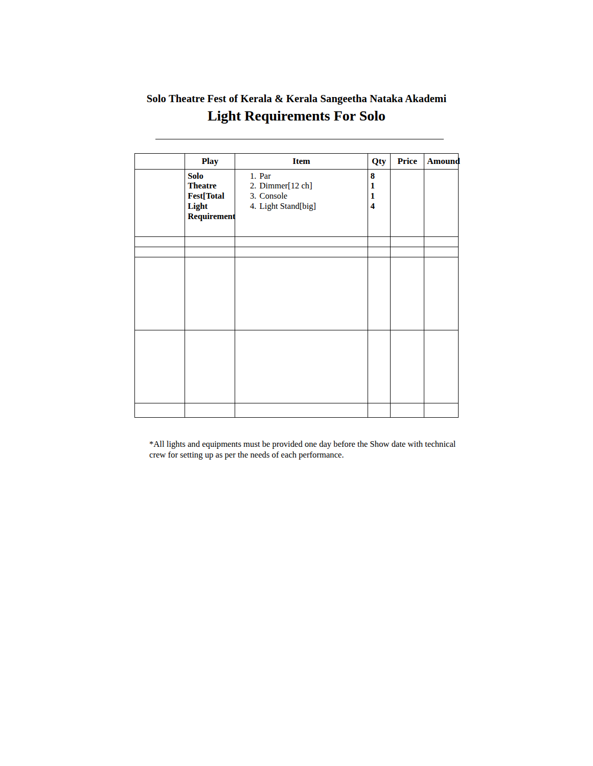Solo Theatre Fest of Kerala & Kerala Sangeetha Nataka Akademi
Light Requirements For Solo
| | Play | Item | Qty | Price | Amound |
| --- | --- | --- | --- | --- | --- |
| | Solo Theatre Fest[Total Light Requirement | Par Dimmer[12 ch] Console Light Stand[big] | 8 1 1 4 | | |
*All lights and equipments must be provided one day before the Show date with technical crew for setting up as per the needs of each performance.